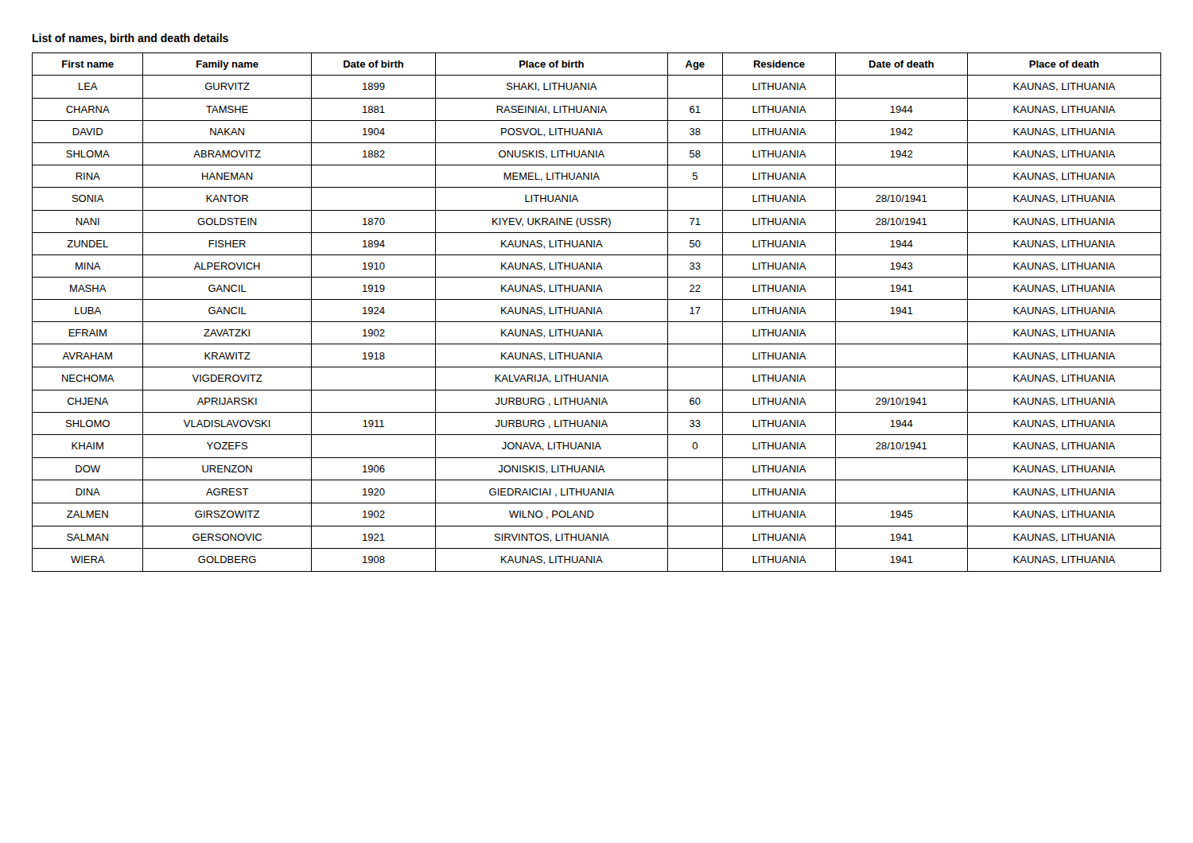List of names, birth and death details
| First name | Family name | Date of birth | Place of birth | Age | Residence | Date of death | Place of death |
| --- | --- | --- | --- | --- | --- | --- | --- |
| LEA | GURVITZ | 1899 | SHAKI, LITHUANIA | | LITHUANIA | | KAUNAS, LITHUANIA |
| CHARNA | TAMSHE | 1881 | RASEINIAI, LITHUANIA | 61 | LITHUANIA | 1944 | KAUNAS, LITHUANIA |
| DAVID | NAKAN | 1904 | POSVOL, LITHUANIA | 38 | LITHUANIA | 1942 | KAUNAS, LITHUANIA |
| SHLOMA | ABRAMOVITZ | 1882 | ONUSKIS, LITHUANIA | 58 | LITHUANIA | 1942 | KAUNAS, LITHUANIA |
| RINA | HANEMAN | | MEMEL, LITHUANIA | 5 | LITHUANIA | | KAUNAS, LITHUANIA |
| SONIA | KANTOR | | LITHUANIA | | LITHUANIA | 28/10/1941 | KAUNAS, LITHUANIA |
| NANI | GOLDSTEIN | 1870 | KIYEV, UKRAINE (USSR) | 71 | LITHUANIA | 28/10/1941 | KAUNAS, LITHUANIA |
| ZUNDEL | FISHER | 1894 | KAUNAS, LITHUANIA | 50 | LITHUANIA | 1944 | KAUNAS, LITHUANIA |
| MINA | ALPEROVICH | 1910 | KAUNAS, LITHUANIA | 33 | LITHUANIA | 1943 | KAUNAS, LITHUANIA |
| MASHA | GANCIL | 1919 | KAUNAS, LITHUANIA | 22 | LITHUANIA | 1941 | KAUNAS, LITHUANIA |
| LUBA | GANCIL | 1924 | KAUNAS, LITHUANIA | 17 | LITHUANIA | 1941 | KAUNAS, LITHUANIA |
| EFRAIM | ZAVATZKI | 1902 | KAUNAS, LITHUANIA | | LITHUANIA | | KAUNAS, LITHUANIA |
| AVRAHAM | KRAWITZ | 1918 | KAUNAS, LITHUANIA | | LITHUANIA | | KAUNAS, LITHUANIA |
| NECHOMA | VIGDEROVITZ | | KALVARIJA, LITHUANIA | | LITHUANIA | | KAUNAS, LITHUANIA |
| CHJENA | APRIJARSKI | | JURBURG , LITHUANIA | 60 | LITHUANIA | 29/10/1941 | KAUNAS, LITHUANIA |
| SHLOMO | VLADISLAVOVSKI | 1911 | JURBURG , LITHUANIA | 33 | LITHUANIA | 1944 | KAUNAS, LITHUANIA |
| KHAIM | YOZEFS | | JONAVA, LITHUANIA | 0 | LITHUANIA | 28/10/1941 | KAUNAS, LITHUANIA |
| DOW | URENZON | 1906 | JONISKIS, LITHUANIA | | LITHUANIA | | KAUNAS, LITHUANIA |
| DINA | AGREST | 1920 | GIEDRAICIAI , LITHUANIA | | LITHUANIA | | KAUNAS, LITHUANIA |
| ZALMEN | GIRSZOWITZ | 1902 | WILNO , POLAND | | LITHUANIA | 1945 | KAUNAS, LITHUANIA |
| SALMAN | GERSONOVIC | 1921 | SIRVINTOS, LITHUANIA | | LITHUANIA | 1941 | KAUNAS, LITHUANIA |
| WIERA | GOLDBERG | 1908 | KAUNAS, LITHUANIA | | LITHUANIA | 1941 | KAUNAS, LITHUANIA |